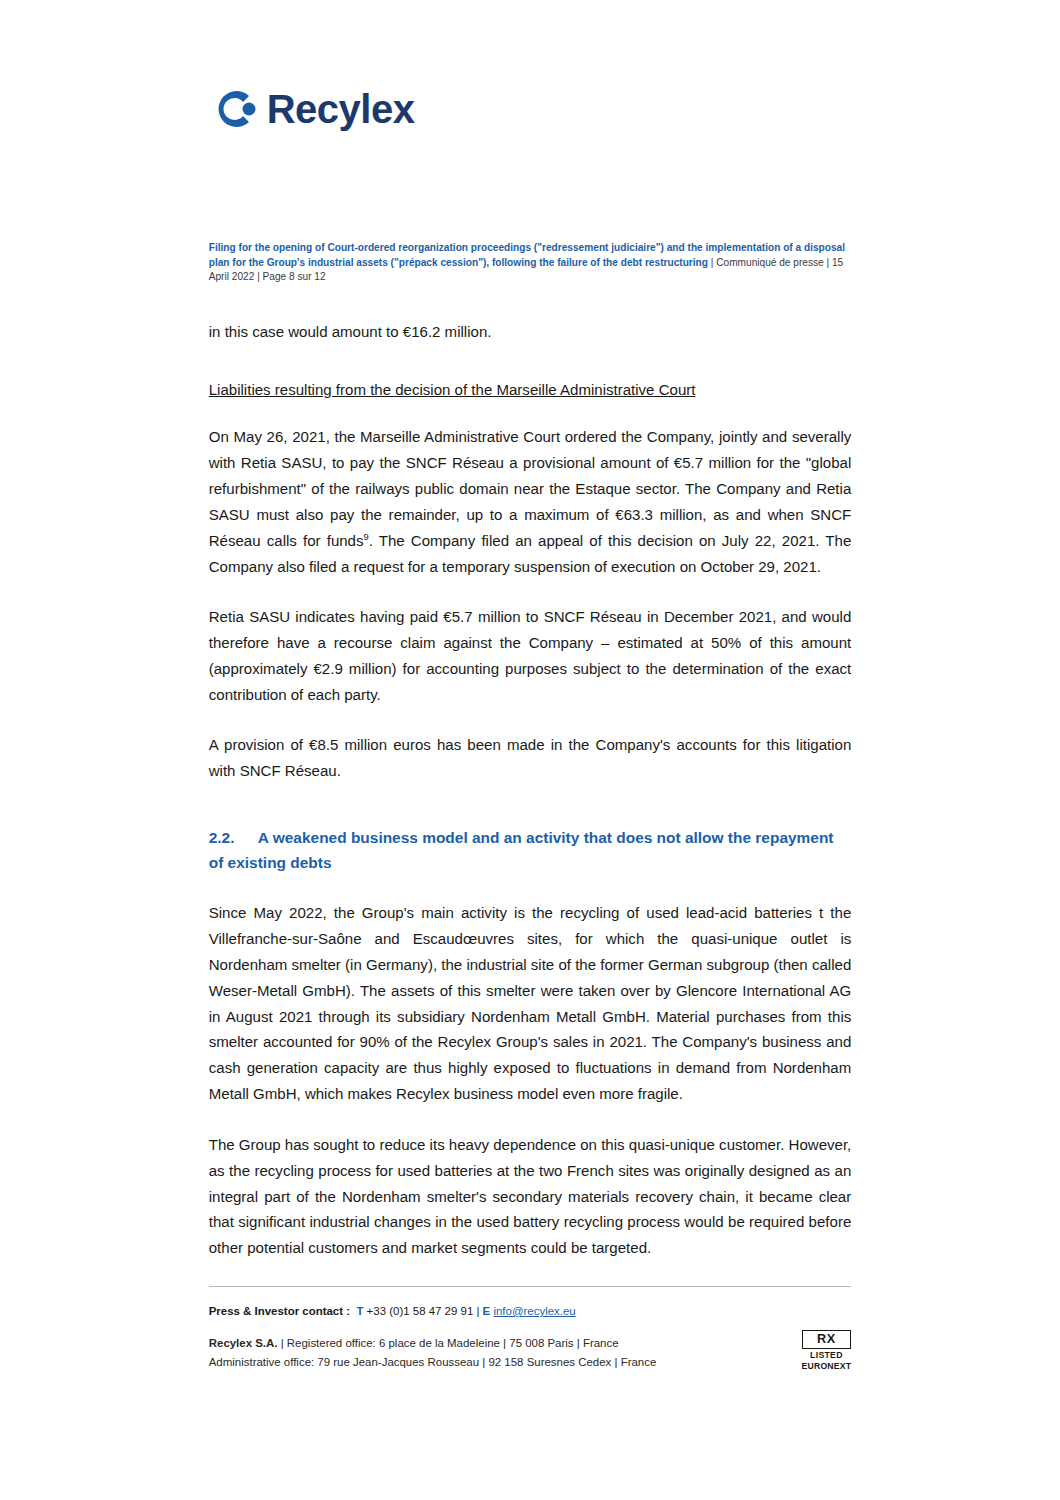Recylex
Filing for the opening of Court-ordered reorganization proceedings ("redressement judiciaire") and the implementation of a disposal plan for the Group's industrial assets ("prépack cession"), following the failure of the debt restructuring | Communiqué de presse | 15 April 2022 | Page 8 sur 12
in this case would amount to €16.2 million.
Liabilities resulting from the decision of the Marseille Administrative Court
On May 26, 2021, the Marseille Administrative Court ordered the Company, jointly and severally with Retia SASU, to pay the SNCF Réseau a provisional amount of €5.7 million for the "global refurbishment" of the railways public domain near the Estaque sector. The Company and Retia SASU must also pay the remainder, up to a maximum of €63.3 million, as and when SNCF Réseau calls for funds9. The Company filed an appeal of this decision on July 22, 2021. The Company also filed a request for a temporary suspension of execution on October 29, 2021.
Retia SASU indicates having paid €5.7 million to SNCF Réseau in December 2021, and would therefore have a recourse claim against the Company – estimated at 50% of this amount (approximately €2.9 million) for accounting purposes subject to the determination of the exact contribution of each party.
A provision of €8.5 million euros has been made in the Company's accounts for this litigation with SNCF Réseau.
2.2. A weakened business model and an activity that does not allow the repayment of existing debts
Since May 2022, the Group's main activity is the recycling of used lead-acid batteries t the Villefranche-sur-Saône and Escaudœuvres sites, for which the quasi-unique outlet is Nordenham smelter (in Germany), the industrial site of the former German subgroup (then called Weser-Metall GmbH). The assets of this smelter were taken over by Glencore International AG in August 2021 through its subsidiary Nordenham Metall GmbH. Material purchases from this smelter accounted for 90% of the Recylex Group's sales in 2021. The Company's business and cash generation capacity are thus highly exposed to fluctuations in demand from Nordenham Metall GmbH, which makes Recylex business model even more fragile.
The Group has sought to reduce its heavy dependence on this quasi-unique customer. However, as the recycling process for used batteries at the two French sites was originally designed as an integral part of the Nordenham smelter's secondary materials recovery chain, it became clear that significant industrial changes in the used battery recycling process would be required before other potential customers and market segments could be targeted.
Press & Investor contact : T +33 (0)1 58 47 29 91 | E info@recylex.eu
Recylex S.A. | Registered office: 6 place de la Madeleine | 75 008 Paris | France
Administrative office: 79 rue Jean-Jacques Rousseau | 92 158 Suresnes Cedex | France
RX LISTED EURONEXT